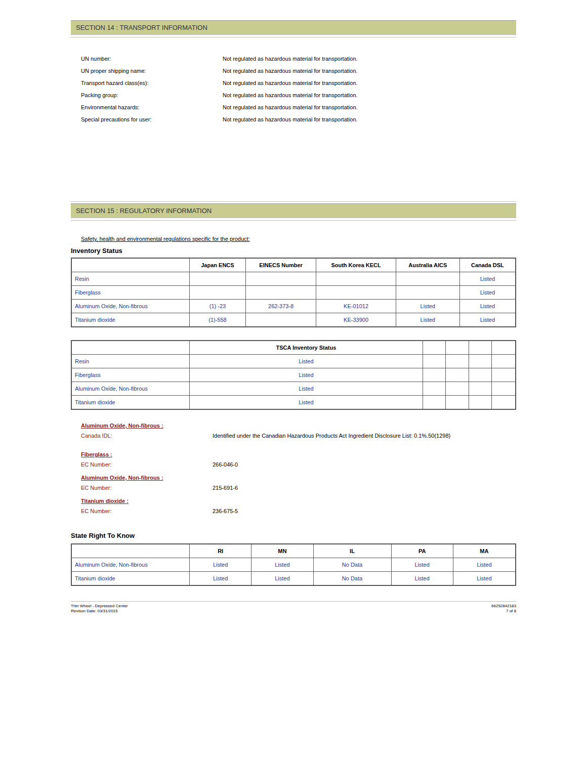SECTION 14 : TRANSPORT INFORMATION
| UN number: | Not regulated as hazardous material for transportation. |
| UN proper shipping name: | Not regulated as hazardous material for transportation. |
| Transport hazard class(es): | Not regulated as hazardous material for transportation. |
| Packing group: | Not regulated as hazardous material for transportation. |
| Environmental hazards: | Not regulated as hazardous material for transportation. |
| Special precautions for user: | Not regulated as hazardous material for transportation. |
SECTION 15 : REGULATORY INFORMATION
Safety, health and environmental regulations specific for the product:
Inventory Status
| | Japan ENCS | EINECS Number | South Korea KECL | Australia AICS | Canada DSL |
| --- | --- | --- | --- | --- | --- |
| Resin | | | | | Listed |
| Fiberglass | | | | | Listed |
| Aluminum Oxide, Non-fibrous | (1) -23 | 262-373-8 | KE-01012 | Listed | Listed |
| Titanium dioxide | (1)-558 | | KE-33900 | Listed | Listed |
| | TSCA Inventory Status | | | | |
| --- | --- | --- | --- | --- | --- |
| Resin | Listed | | | | |
| Fiberglass | Listed | | | | |
| Aluminum Oxide, Non-fibrous | Listed | | | | |
| Titanium dioxide | Listed | | | | |
Aluminum Oxide, Non-fibrous :
Canada IDL:
Identified under the Canadian Hazardous Products Act Ingredient Disclosure List: 0.1%.50(1298)
Fiberglass :
EC Number:
266-046-0
Aluminum Oxide, Non-fibrous :
EC Number:
215-691-6
Titanium dioxide :
EC Number:
236-675-5
State Right To Know
| | RI | MN | IL | PA | MA |
| --- | --- | --- | --- | --- | --- |
| Aluminum Oxide, Non-fibrous | Listed | Listed | No Data | Listed | Listed |
| Titanium dioxide | Listed | Listed | No Data | Listed | Listed |
Thin Wheel - Depressed Center
Revison Date: 03/31/2015
66252842183
7 of 8